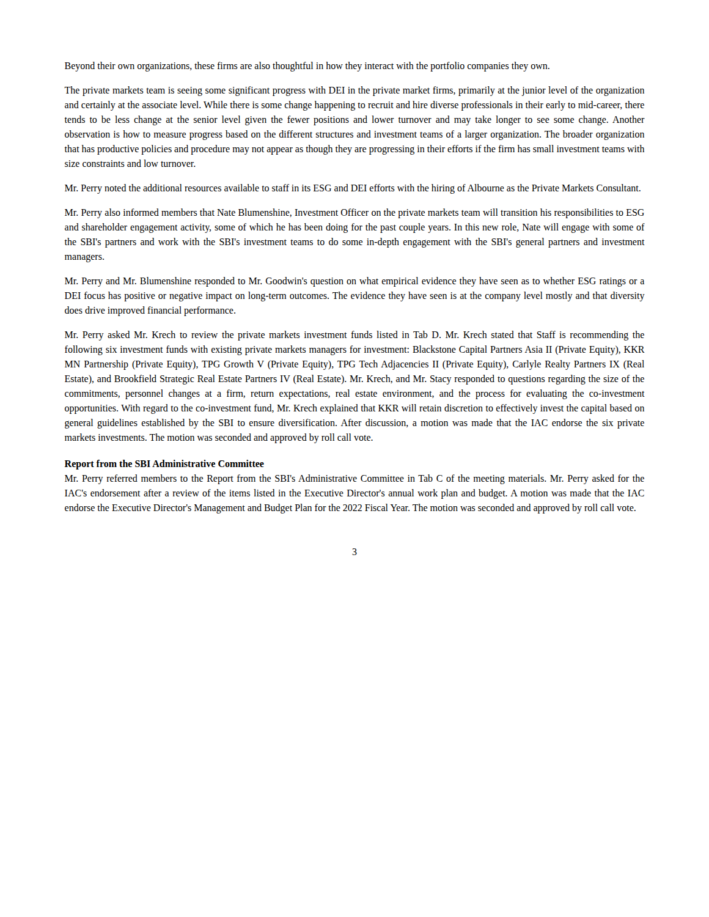Beyond their own organizations, these firms are also thoughtful in how they interact with the portfolio companies they own.
The private markets team is seeing some significant progress with DEI in the private market firms, primarily at the junior level of the organization and certainly at the associate level. While there is some change happening to recruit and hire diverse professionals in their early to mid-career, there tends to be less change at the senior level given the fewer positions and lower turnover and may take longer to see some change. Another observation is how to measure progress based on the different structures and investment teams of a larger organization. The broader organization that has productive policies and procedure may not appear as though they are progressing in their efforts if the firm has small investment teams with size constraints and low turnover.
Mr. Perry noted the additional resources available to staff in its ESG and DEI efforts with the hiring of Albourne as the Private Markets Consultant.
Mr. Perry also informed members that Nate Blumenshine, Investment Officer on the private markets team will transition his responsibilities to ESG and shareholder engagement activity, some of which he has been doing for the past couple years. In this new role, Nate will engage with some of the SBI's partners and work with the SBI's investment teams to do some in-depth engagement with the SBI's general partners and investment managers.
Mr. Perry and Mr. Blumenshine responded to Mr. Goodwin's question on what empirical evidence they have seen as to whether ESG ratings or a DEI focus has positive or negative impact on long-term outcomes. The evidence they have seen is at the company level mostly and that diversity does drive improved financial performance.
Mr. Perry asked Mr. Krech to review the private markets investment funds listed in Tab D. Mr. Krech stated that Staff is recommending the following six investment funds with existing private markets managers for investment: Blackstone Capital Partners Asia II (Private Equity), KKR MN Partnership (Private Equity), TPG Growth V (Private Equity), TPG Tech Adjacencies II (Private Equity), Carlyle Realty Partners IX (Real Estate), and Brookfield Strategic Real Estate Partners IV (Real Estate). Mr. Krech, and Mr. Stacy responded to questions regarding the size of the commitments, personnel changes at a firm, return expectations, real estate environment, and the process for evaluating the co-investment opportunities. With regard to the co-investment fund, Mr. Krech explained that KKR will retain discretion to effectively invest the capital based on general guidelines established by the SBI to ensure diversification. After discussion, a motion was made that the IAC endorse the six private markets investments. The motion was seconded and approved by roll call vote.
Report from the SBI Administrative Committee
Mr. Perry referred members to the Report from the SBI's Administrative Committee in Tab C of the meeting materials. Mr. Perry asked for the IAC's endorsement after a review of the items listed in the Executive Director's annual work plan and budget. A motion was made that the IAC endorse the Executive Director's Management and Budget Plan for the 2022 Fiscal Year. The motion was seconded and approved by roll call vote.
3